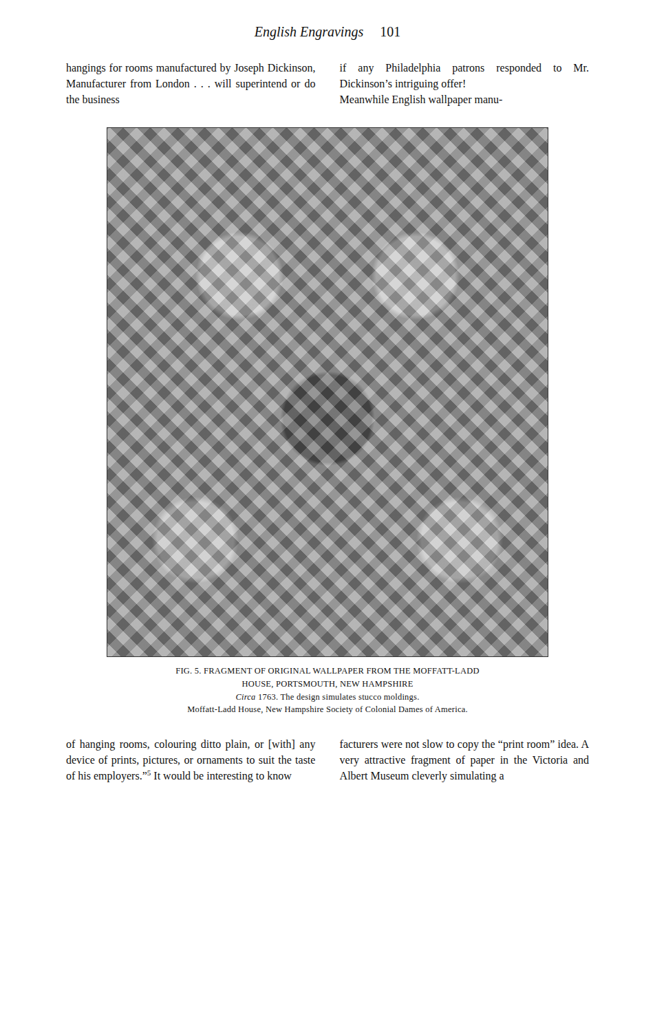English Engravings
101
hangings for rooms manufactured by Joseph Dickinson, Manufacturer from London . . . will superintend or do the business
if any Philadelphia patrons responded to Mr. Dickinson’s intriguing offer!
Meanwhile English wallpaper manu-
Fig. 5. Fragment of original wallpaper from the Moffatt-Ladd
House, Portsmouth, New Hampshire Circa 1763. The design simulates stucco moldings. Moffatt-Ladd House, New Hampshire Society of Colonial Dames of America.
of hanging rooms, colouring ditto plain, or [with] any device of prints, pictures, or ornaments to suit the taste of his employers.”5 It would be interesting to know
facturers were not slow to copy the “print room” idea. A very attractive fragment of paper in the Victoria and Albert Museum cleverly simulating a